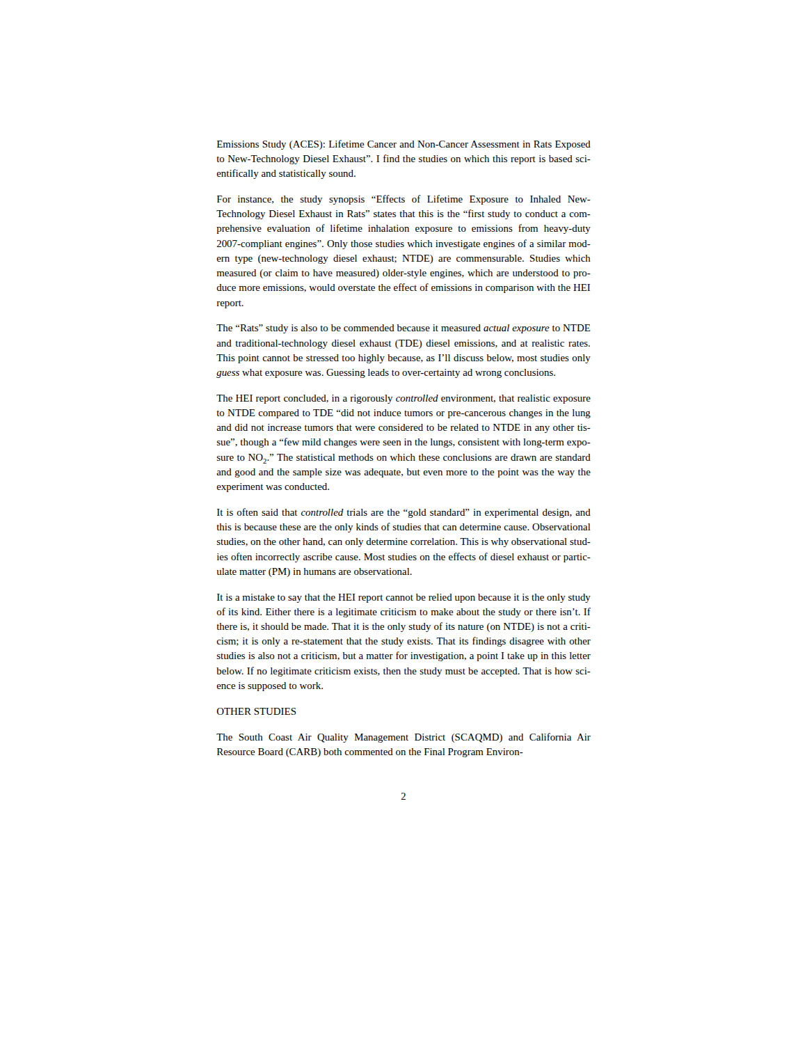Emissions Study (ACES): Lifetime Cancer and Non-Cancer Assessment in Rats Exposed to New-Technology Diesel Exhaust”. I find the studies on which this report is based scientifically and statistically sound.
For instance, the study synopsis “Effects of Lifetime Exposure to Inhaled New-Technology Diesel Exhaust in Rats” states that this is the “first study to conduct a comprehensive evaluation of lifetime inhalation exposure to emissions from heavy-duty 2007-compliant engines”. Only those studies which investigate engines of a similar modern type (new-technology diesel exhaust; NTDE) are commensurable. Studies which measured (or claim to have measured) older-style engines, which are understood to produce more emissions, would overstate the effect of emissions in comparison with the HEI report.
The “Rats” study is also to be commended because it measured actual exposure to NTDE and traditional-technology diesel exhaust (TDE) diesel emissions, and at realistic rates. This point cannot be stressed too highly because, as I’ll discuss below, most studies only guess what exposure was. Guessing leads to over-certainty ad wrong conclusions.
The HEI report concluded, in a rigorously controlled environment, that realistic exposure to NTDE compared to TDE “did not induce tumors or pre-cancerous changes in the lung and did not increase tumors that were considered to be related to NTDE in any other tissue”, though a “few mild changes were seen in the lungs, consistent with long-term exposure to NO2.” The statistical methods on which these conclusions are drawn are standard and good and the sample size was adequate, but even more to the point was the way the experiment was conducted.
It is often said that controlled trials are the “gold standard” in experimental design, and this is because these are the only kinds of studies that can determine cause. Observational studies, on the other hand, can only determine correlation. This is why observational studies often incorrectly ascribe cause. Most studies on the effects of diesel exhaust or particulate matter (PM) in humans are observational.
It is a mistake to say that the HEI report cannot be relied upon because it is the only study of its kind. Either there is a legitimate criticism to make about the study or there isn’t. If there is, it should be made. That it is the only study of its nature (on NTDE) is not a criticism; it is only a re-statement that the study exists. That its findings disagree with other studies is also not a criticism, but a matter for investigation, a point I take up in this letter below. If no legitimate criticism exists, then the study must be accepted. That is how science is supposed to work.
OTHER STUDIES
The South Coast Air Quality Management District (SCAQMD) and California Air Resource Board (CARB) both commented on the Final Program Environ-
2